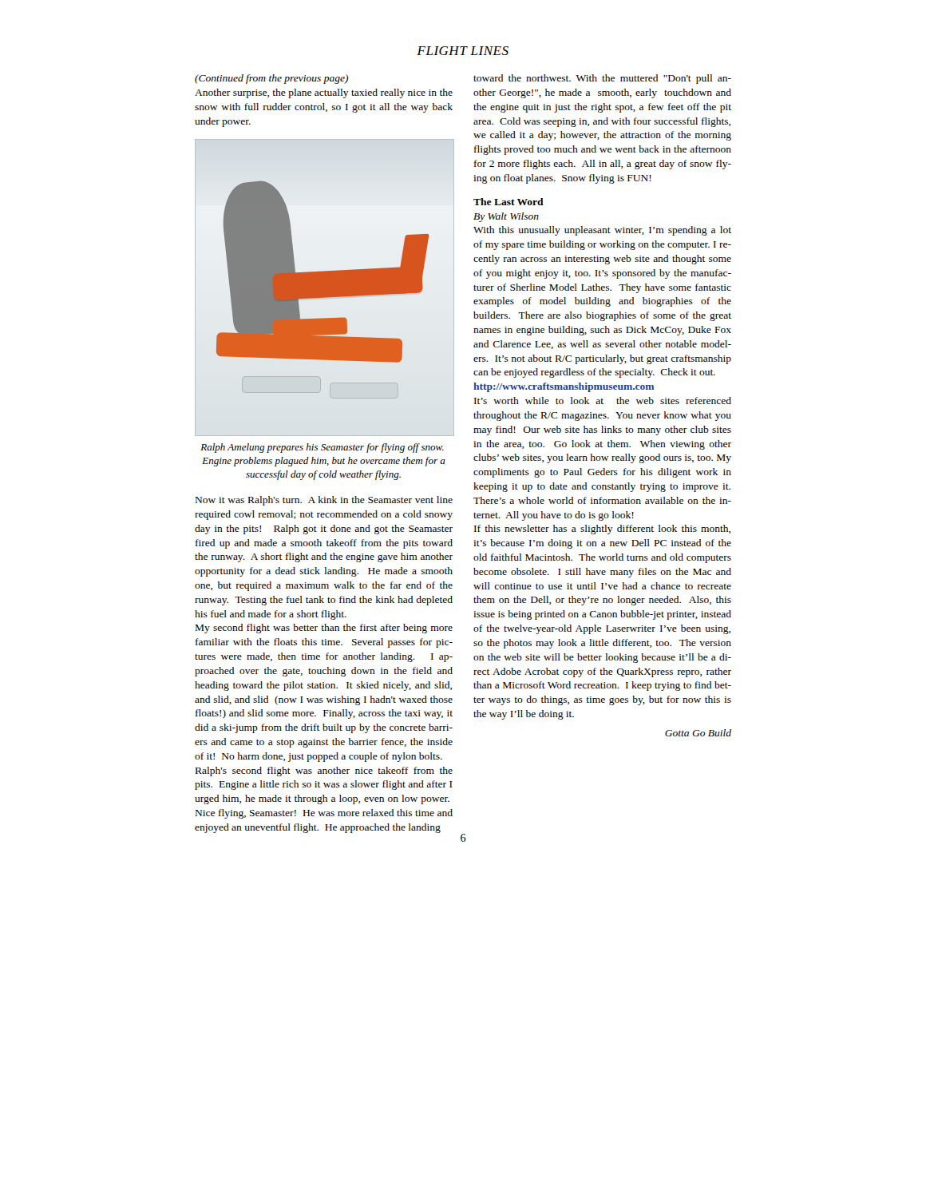FLIGHT LINES
(Continued from the previous page)
Another surprise, the plane actually taxied really nice in the snow with full rudder control, so I got it all the way back under power.
Ralph Amelung prepares his Seamaster for flying off snow. Engine problems plagued him, but he overcame them for a successful day of cold weather flying.
Now it was Ralph's turn. A kink in the Seamaster vent line required cowl removal; not recommended on a cold snowy day in the pits! Ralph got it done and got the Seamaster fired up and made a smooth takeoff from the pits toward the runway. A short flight and the engine gave him another opportunity for a dead stick landing. He made a smooth one, but required a maximum walk to the far end of the runway. Testing the fuel tank to find the kink had depleted his fuel and made for a short flight.
My second flight was better than the first after being more familiar with the floats this time. Several passes for pictures were made, then time for another landing. I approached over the gate, touching down in the field and heading toward the pilot station. It skied nicely, and slid, and slid, and slid (now I was wishing I hadn't waxed those floats!) and slid some more. Finally, across the taxi way, it did a ski-jump from the drift built up by the concrete barriers and came to a stop against the barrier fence, the inside of it! No harm done, just popped a couple of nylon bolts.
Ralph's second flight was another nice takeoff from the pits. Engine a little rich so it was a slower flight and after I urged him, he made it through a loop, even on low power. Nice flying, Seamaster! He was more relaxed this time and enjoyed an uneventful flight. He approached the landing
toward the northwest. With the muttered "Don't pull another George!", he made a smooth, early touchdown and the engine quit in just the right spot, a few feet off the pit area. Cold was seeping in, and with four successful flights, we called it a day; however, the attraction of the morning flights proved too much and we went back in the afternoon for 2 more flights each. All in all, a great day of snow flying on float planes. Snow flying is FUN!
The Last Word
By Walt Wilson
With this unusually unpleasant winter, I’m spending a lot of my spare time building or working on the computer. I recently ran across an interesting web site and thought some of you might enjoy it, too. It’s sponsored by the manufacturer of Sherline Model Lathes. They have some fantastic examples of model building and biographies of the builders. There are also biographies of some of the great names in engine building, such as Dick McCoy, Duke Fox and Clarence Lee, as well as several other notable modelers. It’s not about R/C particularly, but great craftsmanship can be enjoyed regardless of the specialty. Check it out.
http://www.craftsmanshipmuseum.com
It’s worth while to look at the web sites referenced throughout the R/C magazines. You never know what you may find! Our web site has links to many other club sites in the area, too. Go look at them. When viewing other clubs’ web sites, you learn how really good ours is, too. My compliments go to Paul Geders for his diligent work in keeping it up to date and constantly trying to improve it. There’s a whole world of information available on the internet. All you have to do is go look!
If this newsletter has a slightly different look this month, it’s because I’m doing it on a new Dell PC instead of the old faithful Macintosh. The world turns and old computers become obsolete. I still have many files on the Mac and will continue to use it until I’ve had a chance to recreate them on the Dell, or they’re no longer needed. Also, this issue is being printed on a Canon bubble-jet printer, instead of the twelve-year-old Apple Laserwriter I’ve been using, so the photos may look a little different, too. The version on the web site will be better looking because it’ll be a direct Adobe Acrobat copy of the QuarkXpress repro, rather than a Microsoft Word recreation. I keep trying to find better ways to do things, as time goes by, but for now this is the way I’ll be doing it.
Gotta Go Build
6